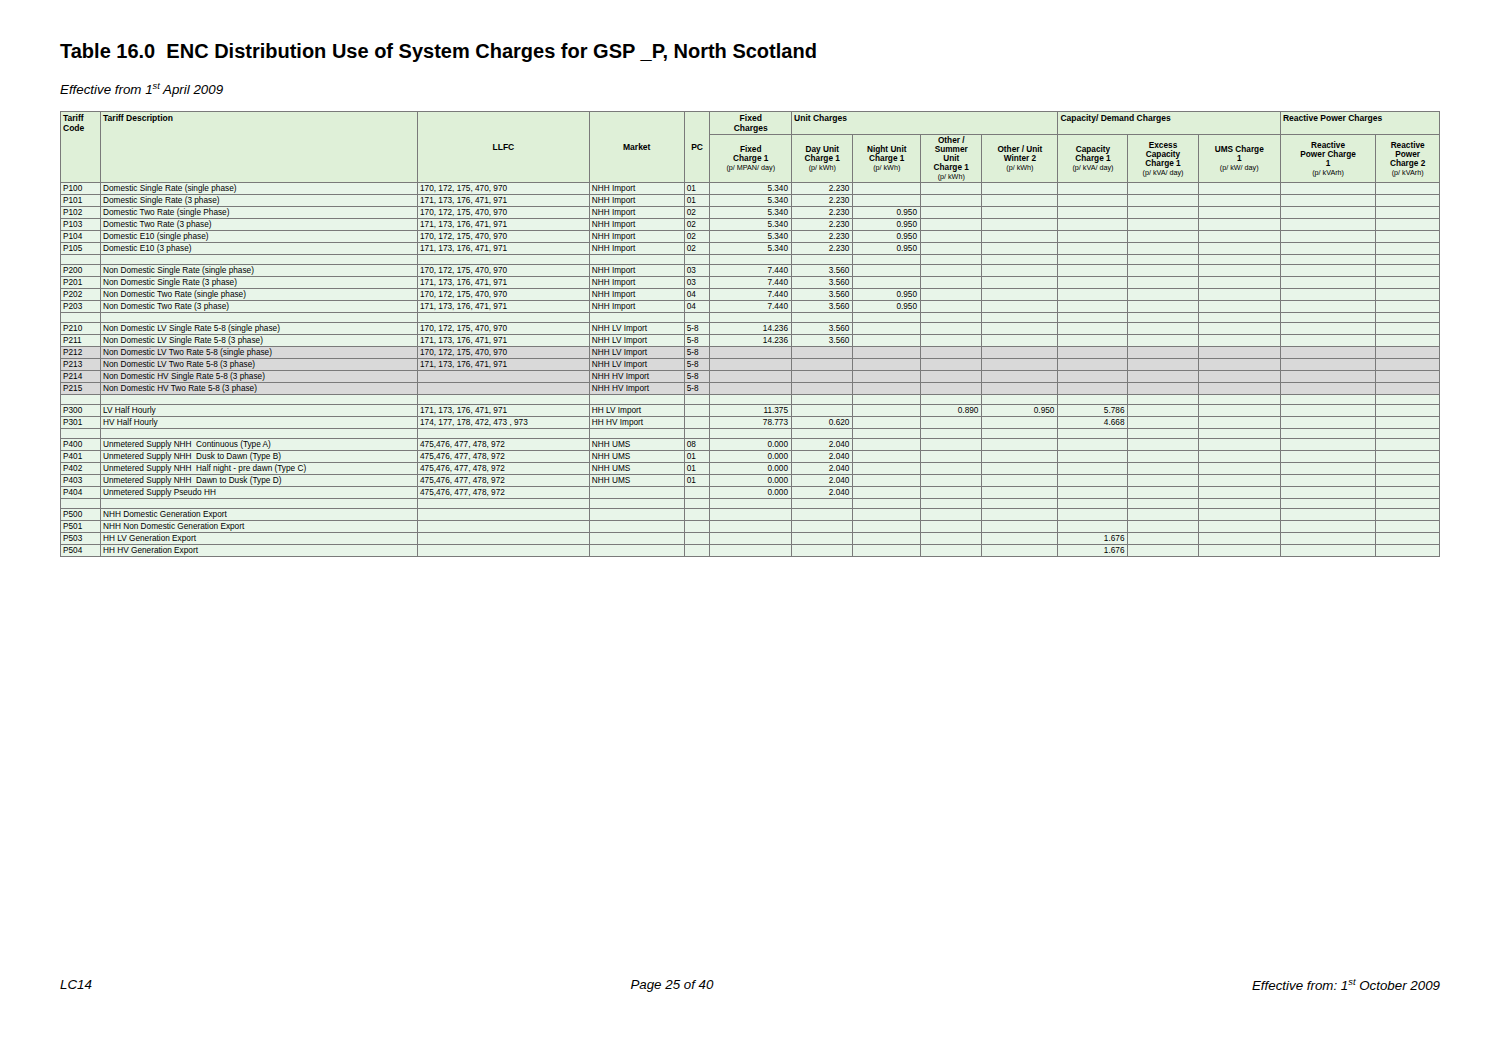Table 16.0 ENC Distribution Use of System Charges for GSP _P, North Scotland
Effective from 1st April 2009
| Tariff Code | Tariff Description | LLFC | Market | PC | Fixed Charges | Unit Charges | Capacity/ Demand Charges | Reactive Power Charges |
| --- | --- | --- | --- | --- | --- | --- | --- | --- |
| Fixed Charge 1 (p/ MPAN/ day) | Day Unit Charge 1 (p/ kWh) | Night Unit Charge 1 (p/ kWh) | Other / Summer Unit Charge 1 (p/ kWh) | Other / Unit Winter 2 (p/ kWh) | Capacity Charge 1 (p/ kVA/ day) | Excess Capacity Charge 1 (p/ kVA/ day) | UMS Charge 1 (p/ kW/ day) | Reactive Power Charge 1 (p/ kVArh) | Reactive Power Charge 2 (p/ kVArh) |
| P100 | Domestic Single Rate (single phase) | 170, 172, 175, 470, 970 | NHH Import | 01 | 5.340 | 2.230 | | | | | | | | |
| P101 | Domestic Single Rate (3 phase) | 171, 173, 176, 471, 971 | NHH Import | 01 | 5.340 | 2.230 | | | | | | | | |
| P102 | Domestic Two Rate (single Phase) | 170, 172, 175, 470, 970 | NHH Import | 02 | 5.340 | 2.230 | 0.950 | | | | | | | |
| P103 | Domestic Two Rate (3 phase) | 171, 173, 176, 471, 971 | NHH Import | 02 | 5.340 | 2.230 | 0.950 | | | | | | | |
| P104 | Domestic E10 (single phase) | 170, 172, 175, 470, 970 | NHH Import | 02 | 5.340 | 2.230 | 0.950 | | | | | | | |
| P105 | Domestic E10 (3 phase) | 171, 173, 176, 471, 971 | NHH Import | 02 | 5.340 | 2.230 | 0.950 | | | | | | | |
| P200 | Non Domestic Single Rate (single phase) | 170, 172, 175, 470, 970 | NHH Import | 03 | 7.440 | 3.560 | | | | | | | | |
| P201 | Non Domestic Single Rate (3 phase) | 171, 173, 176, 471, 971 | NHH Import | 03 | 7.440 | 3.560 | | | | | | | | |
| P202 | Non Domestic Two Rate (single phase) | 170, 172, 175, 470, 970 | NHH Import | 04 | 7.440 | 3.560 | 0.950 | | | | | | | |
| P203 | Non Domestic Two Rate (3 phase) | 171, 173, 176, 471, 971 | NHH Import | 04 | 7.440 | 3.560 | 0.950 | | | | | | | |
| P210 | Non Domestic LV Single Rate 5-8 (single phase) | 170, 172, 175, 470, 970 | NHH LV Import | 5-8 | 14.236 | 3.560 | | | | | | | | |
| P211 | Non Domestic LV Single Rate 5-8 (3 phase) | 171, 173, 176, 471, 971 | NHH LV Import | 5-8 | 14.236 | 3.560 | | | | | | | | |
| P212 | Non Domestic LV Two Rate 5-8 (single phase) | 170, 172, 175, 470, 970 | NHH LV Import | 5-8 | | | | | | | | | | |
| P213 | Non Domestic LV Two Rate 5-8 (3 phase) | 171, 173, 176, 471, 971 | NHH LV Import | 5-8 | | | | | | | | | | |
| P214 | Non Domestic HV Single Rate 5-8 (3 phase) | | NHH HV Import | 5-8 | | | | | | | | | | |
| P215 | Non Domestic HV Two Rate 5-8 (3 phase) | | NHH HV Import | 5-8 | | | | | | | | | | |
| P300 | LV Half Hourly | 171, 173, 176, 471, 971 | HH LV Import | | 11.375 | | | 0.890 | 0.950 | 5.786 | | | | |
| P301 | HV Half Hourly | 174, 177, 178, 472, 473 , 973 | HH HV Import | | 78.773 | 0.620 | | | | 4.668 | | | | |
| P400 | Unmetered Supply NHH Continuous (Type A) | 475,476, 477, 478, 972 | NHH UMS | 08 | 0.000 | 2.040 | | | | | | | | |
| P401 | Unmetered Supply NHH Dusk to Dawn (Type B) | 475,476, 477, 478, 972 | NHH UMS | 01 | 0.000 | 2.040 | | | | | | | | |
| P402 | Unmetered Supply NHH Half night - pre dawn (Type C) | 475,476, 477, 478, 972 | NHH UMS | 01 | 0.000 | 2.040 | | | | | | | | |
| P403 | Unmetered Supply NHH Dawn to Dusk (Type D) | 475,476, 477, 478, 972 | NHH UMS | 01 | 0.000 | 2.040 | | | | | | | | |
| P404 | Unmetered Supply Pseudo HH | 475,476, 477, 478, 972 | | | 0.000 | 2.040 | | | | | | | | |
| P500 | NHH Domestic Generation Export | | | | | | | | | | | | | |
| P501 | NHH Non Domestic Generation Export | | | | | | | | | | | | | |
| P503 | HH LV Generation Export | | | | | | | | | 1.676 | | | | |
| P504 | HH HV Generation Export | | | | | | | | | 1.676 | | | | |
LC14
Page 25 of 40
Effective from: 1st October 2009